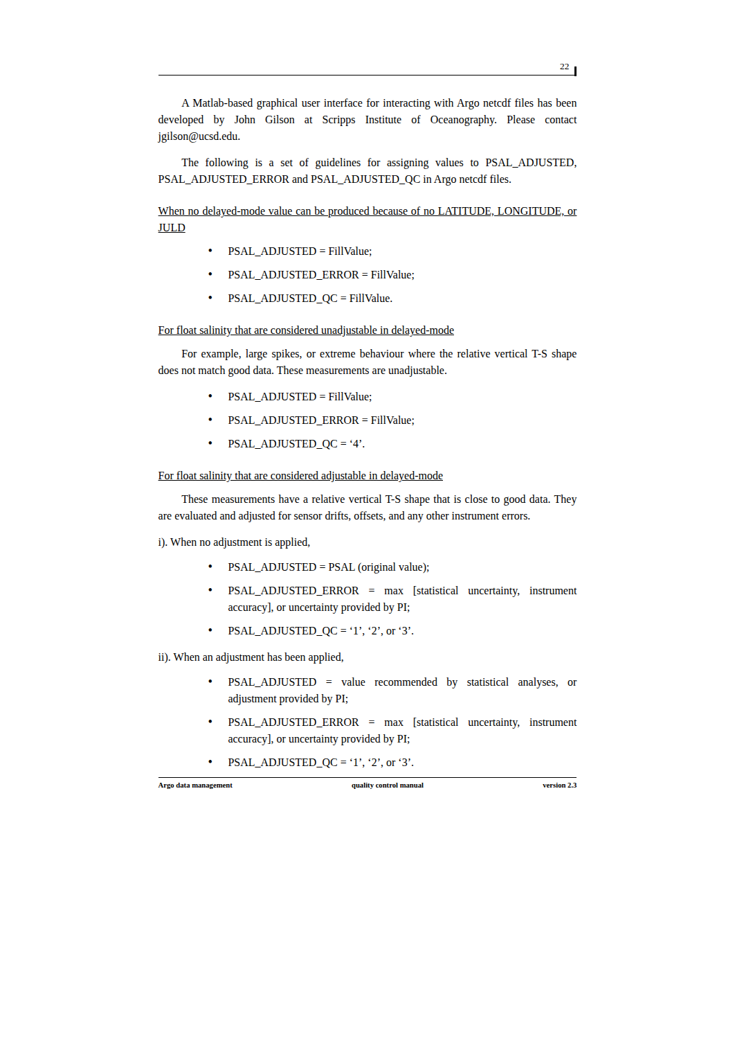22
A Matlab-based graphical user interface for interacting with Argo netcdf files has been developed by John Gilson at Scripps Institute of Oceanography. Please contact jgilson@ucsd.edu.
The following is a set of guidelines for assigning values to PSAL_ADJUSTED, PSAL_ADJUSTED_ERROR and PSAL_ADJUSTED_QC in Argo netcdf files.
When no delayed-mode value can be produced because of no LATITUDE, LONGITUDE, or JULD
PSAL_ADJUSTED = FillValue;
PSAL_ADJUSTED_ERROR = FillValue;
PSAL_ADJUSTED_QC = FillValue.
For float salinity that are considered unadjustable in delayed-mode
For example, large spikes, or extreme behaviour where the relative vertical T-S shape does not match good data. These measurements are unadjustable.
PSAL_ADJUSTED = FillValue;
PSAL_ADJUSTED_ERROR = FillValue;
PSAL_ADJUSTED_QC = ‘4’.
For float salinity that are considered adjustable in delayed-mode
These measurements have a relative vertical T-S shape that is close to good data. They are evaluated and adjusted for sensor drifts, offsets, and any other instrument errors.
i). When no adjustment is applied,
PSAL_ADJUSTED = PSAL (original value);
PSAL_ADJUSTED_ERROR = max [statistical uncertainty, instrument accuracy], or uncertainty provided by PI;
PSAL_ADJUSTED_QC = ‘1’, ‘2’, or ‘3’.
ii). When an adjustment has been applied,
PSAL_ADJUSTED = value recommended by statistical analyses, or adjustment provided by PI;
PSAL_ADJUSTED_ERROR = max [statistical uncertainty, instrument accuracy], or uncertainty provided by PI;
PSAL_ADJUSTED_QC = ‘1’, ‘2’, or ‘3’.
Argo data management quality control manual version 2.3